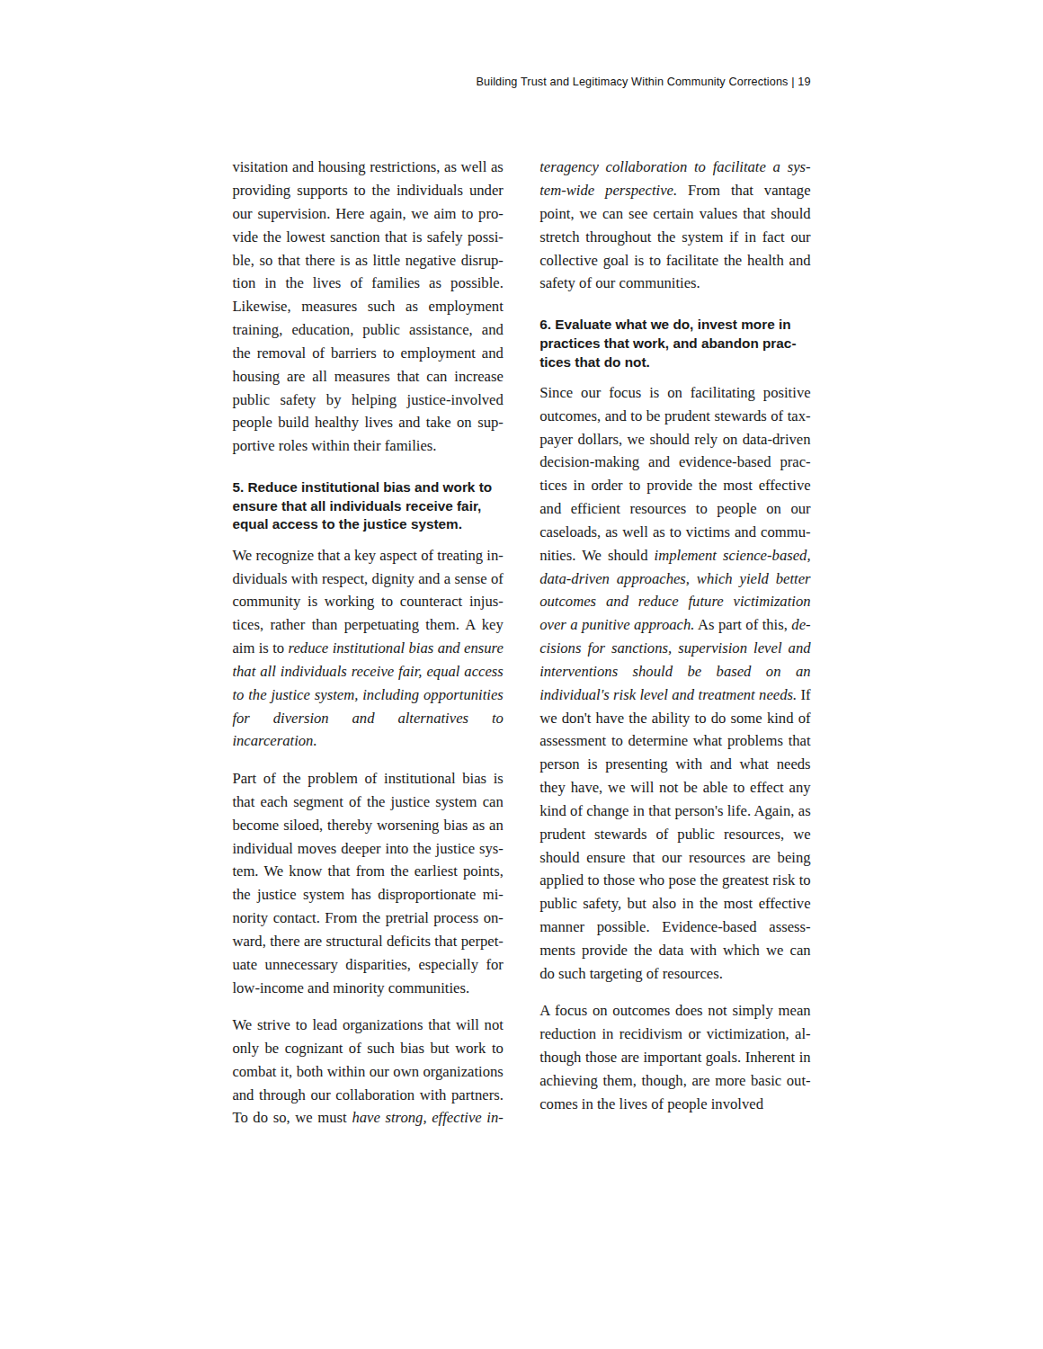Building Trust and Legitimacy Within Community Corrections | 19
visitation and housing restrictions, as well as providing supports to the individuals under our supervision. Here again, we aim to provide the lowest sanction that is safely possible, so that there is as little negative disruption in the lives of families as possible. Likewise, measures such as employment training, education, public assistance, and the removal of barriers to employment and housing are all measures that can increase public safety by helping justice-involved people build healthy lives and take on supportive roles within their families.
5. Reduce institutional bias and work to ensure that all individuals receive fair, equal access to the justice system.
We recognize that a key aspect of treating individuals with respect, dignity and a sense of community is working to counteract injustices, rather than perpetuating them. A key aim is to reduce institutional bias and ensure that all individuals receive fair, equal access to the justice system, including opportunities for diversion and alternatives to incarceration.
Part of the problem of institutional bias is that each segment of the justice system can become siloed, thereby worsening bias as an individual moves deeper into the justice system. We know that from the earliest points, the justice system has disproportionate minority contact. From the pretrial process onward, there are structural deficits that perpetuate unnecessary disparities, especially for low-income and minority communities.
We strive to lead organizations that will not only be cognizant of such bias but work to combat it, both within our own organizations and through our collaboration with partners. To do so, we must have strong, effective interagency collaboration to facilitate a system-wide perspective. From that vantage point, we can see certain values that should stretch throughout the system if in fact our collective goal is to facilitate the health and safety of our communities.
6. Evaluate what we do, invest more in practices that work, and abandon practices that do not.
Since our focus is on facilitating positive outcomes, and to be prudent stewards of taxpayer dollars, we should rely on data-driven decision-making and evidence-based practices in order to provide the most effective and efficient resources to people on our caseloads, as well as to victims and communities. We should implement science-based, data-driven approaches, which yield better outcomes and reduce future victimization over a punitive approach. As part of this, decisions for sanctions, supervision level and interventions should be based on an individual's risk level and treatment needs. If we don't have the ability to do some kind of assessment to determine what problems that person is presenting with and what needs they have, we will not be able to effect any kind of change in that person's life. Again, as prudent stewards of public resources, we should ensure that our resources are being applied to those who pose the greatest risk to public safety, but also in the most effective manner possible. Evidence-based assessments provide the data with which we can do such targeting of resources.
A focus on outcomes does not simply mean reduction in recidivism or victimization, although those are important goals. Inherent in achieving them, though, are more basic outcomes in the lives of people involved